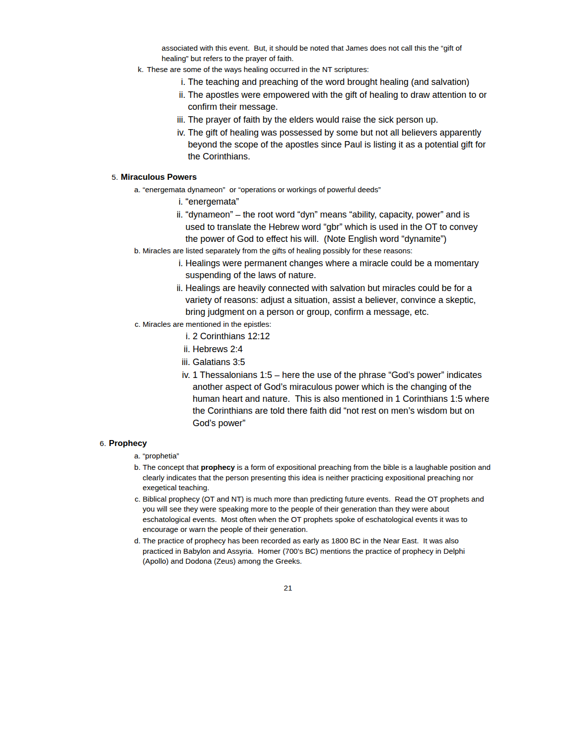associated with this event. But, it should be noted that James does not call this the “gift of healing” but refers to the prayer of faith.
k. These are some of the ways healing occurred in the NT scriptures:
The teaching and preaching of the word brought healing (and salvation)
The apostles were empowered with the gift of healing to draw attention to or confirm their message.
The prayer of faith by the elders would raise the sick person up.
The gift of healing was possessed by some but not all believers apparently beyond the scope of the apostles since Paul is listing it as a potential gift for the Corinthians.
5. Miraculous Powers
“energemata dynameon” or “operations or workings of powerful deeds”
“energemata”
“dynameon” – the root word “dyn” means “ability, capacity, power” and is used to translate the Hebrew word “gbr” which is used in the OT to convey the power of God to effect his will. (Note English word “dynamite”)
Miracles are listed separately from the gifts of healing possibly for these reasons:
Healings were permanent changes where a miracle could be a momentary suspending of the laws of nature.
Healings are heavily connected with salvation but miracles could be for a variety of reasons: adjust a situation, assist a believer, convince a skeptic, bring judgment on a person or group, confirm a message, etc.
Miracles are mentioned in the epistles:
2 Corinthians 12:12
Hebrews 2:4
Galatians 3:5
1 Thessalonians 1:5 – here the use of the phrase “God’s power” indicates another aspect of God’s miraculous power which is the changing of the human heart and nature. This is also mentioned in 1 Corinthians 1:5 where the Corinthians are told there faith did “not rest on men’s wisdom but on God’s power”
6. Prophecy
“prophetia”
The concept that prophecy is a form of expositional preaching from the bible is a laughable position and clearly indicates that the person presenting this idea is neither practicing expositional preaching nor exegetical teaching.
Biblical prophecy (OT and NT) is much more than predicting future events. Read the OT prophets and you will see they were speaking more to the people of their generation than they were about eschatological events. Most often when the OT prophets spoke of eschatological events it was to encourage or warn the people of their generation.
The practice of prophecy has been recorded as early as 1800 BC in the Near East. It was also practiced in Babylon and Assyria. Homer (700’s BC) mentions the practice of prophecy in Delphi (Apollo) and Dodona (Zeus) among the Greeks.
21